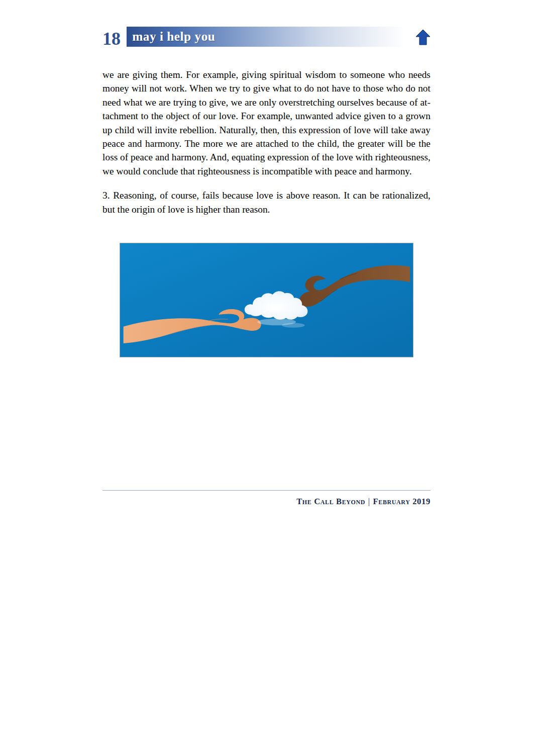18
may i help you
we are giving them. For example, giving spiritual wisdom to someone who needs money will not work. When we try to give what to do not have to those who do not need what we are trying to give, we are only overstretching ourselves because of attachment to the object of our love. For example, unwanted advice given to a grown up child will invite rebellion. Naturally, then, this expression of love will take away peace and harmony. The more we are attached to the child, the greater will be the loss of peace and harmony. And, equating expression of the love with righteousness, we would conclude that righteousness is incompatible with peace and harmony.
3. Reasoning, of course, fails because love is above reason. It can be rationalized, but the origin of love is higher than reason.
The Call Beyond|February 2019